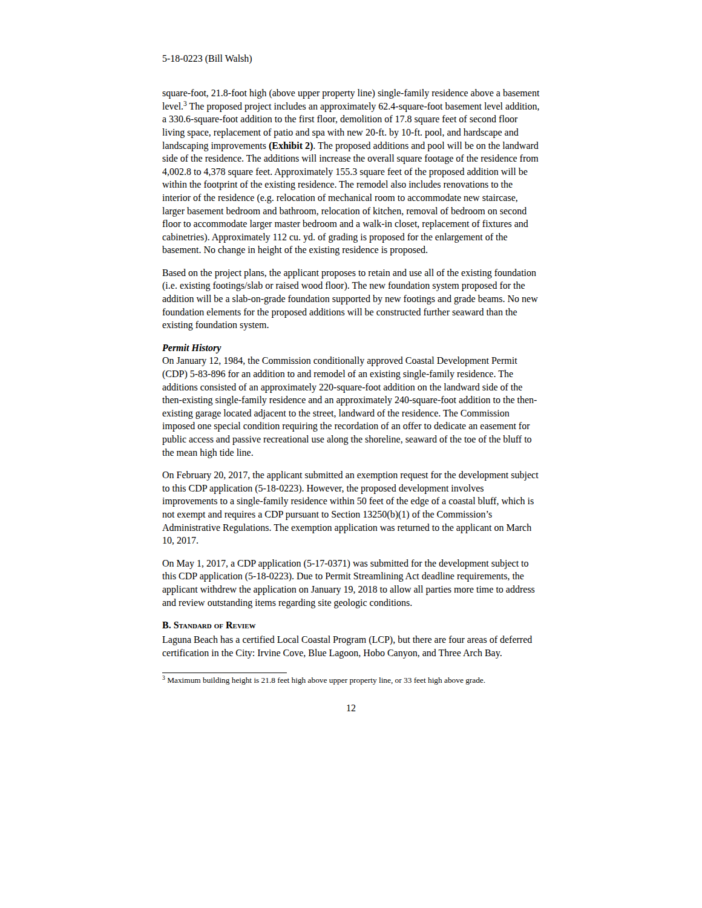5-18-0223 (Bill Walsh)
square-foot, 21.8-foot high (above upper property line) single-family residence above a basement level.3 The proposed project includes an approximately 62.4-square-foot basement level addition, a 330.6-square-foot addition to the first floor, demolition of 17.8 square feet of second floor living space, replacement of patio and spa with new 20-ft. by 10-ft. pool, and hardscape and landscaping improvements (Exhibit 2). The proposed additions and pool will be on the landward side of the residence. The additions will increase the overall square footage of the residence from 4,002.8 to 4,378 square feet. Approximately 155.3 square feet of the proposed addition will be within the footprint of the existing residence. The remodel also includes renovations to the interior of the residence (e.g. relocation of mechanical room to accommodate new staircase, larger basement bedroom and bathroom, relocation of kitchen, removal of bedroom on second floor to accommodate larger master bedroom and a walk-in closet, replacement of fixtures and cabinetries). Approximately 112 cu. yd. of grading is proposed for the enlargement of the basement. No change in height of the existing residence is proposed.
Based on the project plans, the applicant proposes to retain and use all of the existing foundation (i.e. existing footings/slab or raised wood floor). The new foundation system proposed for the addition will be a slab-on-grade foundation supported by new footings and grade beams. No new foundation elements for the proposed additions will be constructed further seaward than the existing foundation system.
Permit History
On January 12, 1984, the Commission conditionally approved Coastal Development Permit (CDP) 5-83-896 for an addition to and remodel of an existing single-family residence. The additions consisted of an approximately 220-square-foot addition on the landward side of the then-existing single-family residence and an approximately 240-square-foot addition to the then-existing garage located adjacent to the street, landward of the residence. The Commission imposed one special condition requiring the recordation of an offer to dedicate an easement for public access and passive recreational use along the shoreline, seaward of the toe of the bluff to the mean high tide line.
On February 20, 2017, the applicant submitted an exemption request for the development subject to this CDP application (5-18-0223). However, the proposed development involves improvements to a single-family residence within 50 feet of the edge of a coastal bluff, which is not exempt and requires a CDP pursuant to Section 13250(b)(1) of the Commission’s Administrative Regulations. The exemption application was returned to the applicant on March 10, 2017.
On May 1, 2017, a CDP application (5-17-0371) was submitted for the development subject to this CDP application (5-18-0223). Due to Permit Streamlining Act deadline requirements, the applicant withdrew the application on January 19, 2018 to allow all parties more time to address and review outstanding items regarding site geologic conditions.
B. Standard of Review
Laguna Beach has a certified Local Coastal Program (LCP), but there are four areas of deferred certification in the City: Irvine Cove, Blue Lagoon, Hobo Canyon, and Three Arch Bay.
3 Maximum building height is 21.8 feet high above upper property line, or 33 feet high above grade.
12